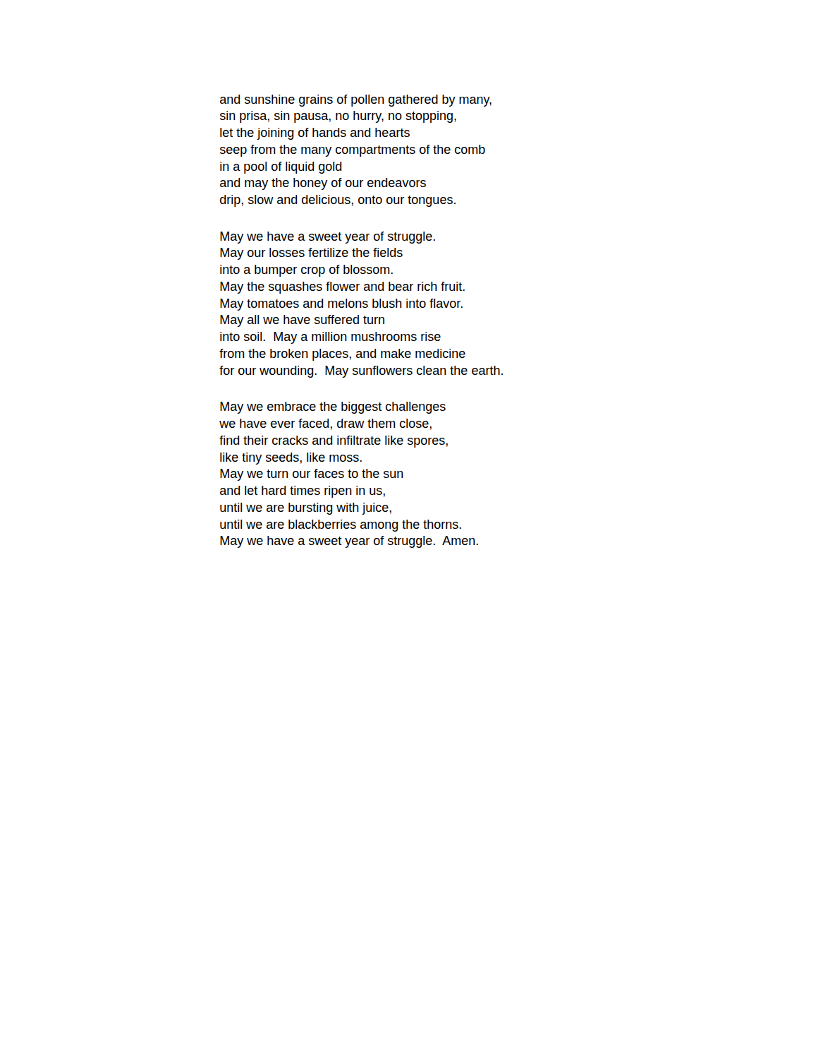and sunshine grains of pollen gathered by many,
sin prisa, sin pausa, no hurry, no stopping,
let the joining of hands and hearts
seep from the many compartments of the comb
in a pool of liquid gold
and may the honey of our endeavors
drip, slow and delicious, onto our tongues.
May we have a sweet year of struggle.
May our losses fertilize the fields
into a bumper crop of blossom.
May the squashes flower and bear rich fruit.
May tomatoes and melons blush into flavor.
May all we have suffered turn
into soil. May a million mushrooms rise
from the broken places, and make medicine
for our wounding. May sunflowers clean the earth.
May we embrace the biggest challenges
we have ever faced, draw them close,
find their cracks and infiltrate like spores,
like tiny seeds, like moss.
May we turn our faces to the sun
and let hard times ripen in us,
until we are bursting with juice,
until we are blackberries among the thorns.
May we have a sweet year of struggle. Amen.